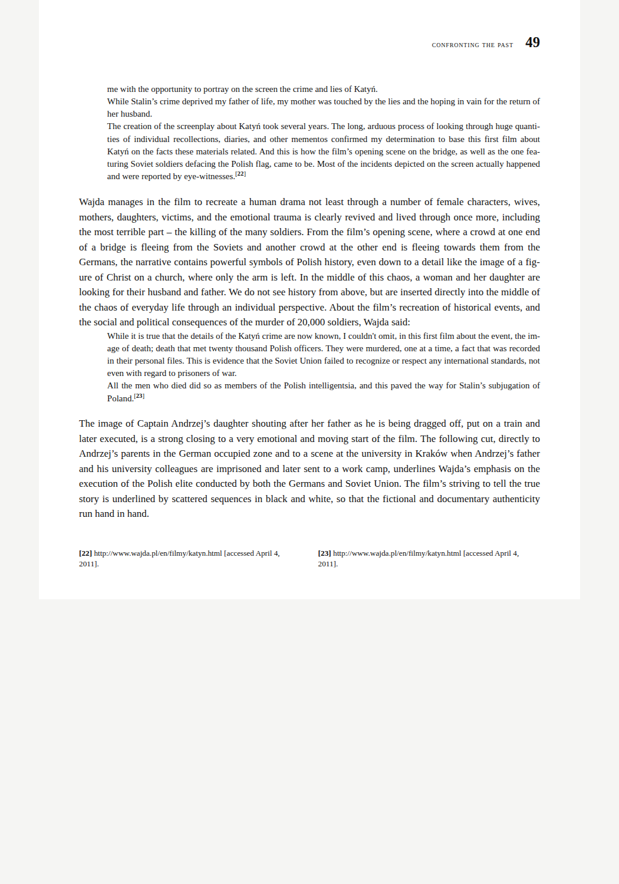confronting the past 49
me with the opportunity to portray on the screen the crime and lies of Katyń.
While Stalin’s crime deprived my father of life, my mother was touched by the lies and the hoping in vain for the return of her husband.
The creation of the screenplay about Katyń took several years. The long, arduous process of looking through huge quantities of individual recollections, diaries, and other mementos confirmed my determination to base this first film about Katyń on the facts these materials related. And this is how the film’s opening scene on the bridge, as well as the one featuring Soviet soldiers defacing the Polish flag, came to be. Most of the incidents depicted on the screen actually happened and were reported by eye-witnesses.22
Wajda manages in the film to recreate a human drama not least through a number of female characters, wives, mothers, daughters, victims, and the emotional trauma is clearly revived and lived through once more, including the most terrible part – the killing of the many soldiers. From the film’s opening scene, where a crowd at one end of a bridge is fleeing from the Soviets and another crowd at the other end is fleeing towards them from the Germans, the narrative contains powerful symbols of Polish history, even down to a detail like the image of a figure of Christ on a church, where only the arm is left. In the middle of this chaos, a woman and her daughter are looking for their husband and father. We do not see history from above, but are inserted directly into the middle of the chaos of everyday life through an individual perspective. About the film’s recreation of historical events, and the social and political consequences of the murder of 20,000 soldiers, Wajda said:
While it is true that the details of the Katyń crime are now known, I couldn't omit, in this first film about the event, the image of death; death that met twenty thousand Polish officers. They were murdered, one at a time, a fact that was recorded in their personal files. This is evidence that the Soviet Union failed to recognize or respect any international standards, not even with regard to prisoners of war.
All the men who died did so as members of the Polish intelligentsia, and this paved the way for Stalin’s subjugation of Poland.23
The image of Captain Andrzej’s daughter shouting after her father as he is being dragged off, put on a train and later executed, is a strong closing to a very emotional and moving start of the film. The following cut, directly to Andrzej’s parents in the German occupied zone and to a scene at the university in Kraków when Andrzej’s father and his university colleagues are imprisoned and later sent to a work camp, underlines Wajda’s emphasis on the execution of the Polish elite conducted by both the Germans and Soviet Union. The film’s striving to tell the true story is underlined by scattered sequences in black and white, so that the fictional and documentary authenticity run hand in hand.
22 http://www.wajda.pl/en/filmy/katyn.html [accessed April 4, 2011].
23 http://www.wajda.pl/en/filmy/katyn.html [accessed April 4, 2011].